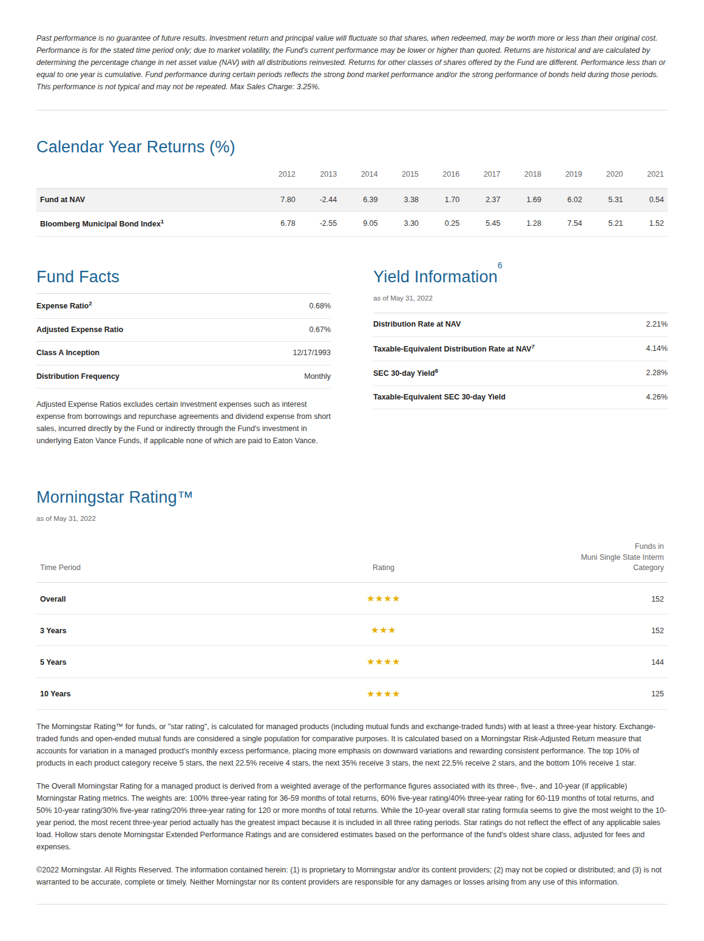Past performance is no guarantee of future results. Investment return and principal value will fluctuate so that shares, when redeemed, may be worth more or less than their original cost. Performance is for the stated time period only; due to market volatility, the Fund's current performance may be lower or higher than quoted. Returns are historical and are calculated by determining the percentage change in net asset value (NAV) with all distributions reinvested. Returns for other classes of shares offered by the Fund are different. Performance less than or equal to one year is cumulative. Fund performance during certain periods reflects the strong bond market performance and/or the strong performance of bonds held during those periods. This performance is not typical and may not be repeated. Max Sales Charge: 3.25%.
Calendar Year Returns (%)
| | 2012 | 2013 | 2014 | 2015 | 2016 | 2017 | 2018 | 2019 | 2020 | 2021 |
| --- | --- | --- | --- | --- | --- | --- | --- | --- | --- | --- |
| Fund at NAV | 7.80 | -2.44 | 6.39 | 3.38 | 1.70 | 2.37 | 1.69 | 6.02 | 5.31 | 0.54 |
| Bloomberg Municipal Bond Index 1 | 6.78 | -2.55 | 9.05 | 3.30 | 0.25 | 5.45 | 1.28 | 7.54 | 5.21 | 1.52 |
Fund Facts
| Expense Ratio 2 | 0.68% |
| Adjusted Expense Ratio | 0.67% |
| Class A Inception | 12/17/1993 |
| Distribution Frequency | Monthly |
Adjusted Expense Ratios excludes certain investment expenses such as interest expense from borrowings and repurchase agreements and dividend expense from short sales, incurred directly by the Fund or indirectly through the Fund's investment in underlying Eaton Vance Funds, if applicable none of which are paid to Eaton Vance.
Yield Information6
as of May 31, 2022
| Distribution Rate at NAV | 2.21% |
| Taxable-Equivalent Distribution Rate at NAV 7 | 4.14% |
| SEC 30-day Yield 8 | 2.28% |
| Taxable-Equivalent SEC 30-day Yield | 4.26% |
Morningstar Rating™
as of May 31, 2022
| Time Period | Rating | Funds in Muni Single State Interm Category |
| --- | --- | --- |
| Overall | ★★★★ | 152 |
| 3 Years | ★★★ | 152 |
| 5 Years | ★★★★ | 144 |
| 10 Years | ★★★★ | 125 |
The Morningstar Rating™ for funds, or "star rating", is calculated for managed products (including mutual funds and exchange-traded funds) with at least a three-year history. Exchange-traded funds and open-ended mutual funds are considered a single population for comparative purposes. It is calculated based on a Morningstar Risk-Adjusted Return measure that accounts for variation in a managed product's monthly excess performance, placing more emphasis on downward variations and rewarding consistent performance. The top 10% of products in each product category receive 5 stars, the next 22.5% receive 4 stars, the next 35% receive 3 stars, the next 22.5% receive 2 stars, and the bottom 10% receive 1 star.
The Overall Morningstar Rating for a managed product is derived from a weighted average of the performance figures associated with its three-, five-, and 10-year (if applicable) Morningstar Rating metrics. The weights are: 100% three-year rating for 36-59 months of total returns, 60% five-year rating/40% three-year rating for 60-119 months of total returns, and 50% 10-year rating/30% five-year rating/20% three-year rating for 120 or more months of total returns. While the 10-year overall star rating formula seems to give the most weight to the 10-year period, the most recent three-year period actually has the greatest impact because it is included in all three rating periods. Star ratings do not reflect the effect of any applicable sales load. Hollow stars denote Morningstar Extended Performance Ratings and are considered estimates based on the performance of the fund's oldest share class, adjusted for fees and expenses.
©2022 Morningstar. All Rights Reserved. The information contained herein: (1) is proprietary to Morningstar and/or its content providers; (2) may not be copied or distributed; and (3) is not warranted to be accurate, complete or timely. Neither Morningstar nor its content providers are responsible for any damages or losses arising from any use of this information.